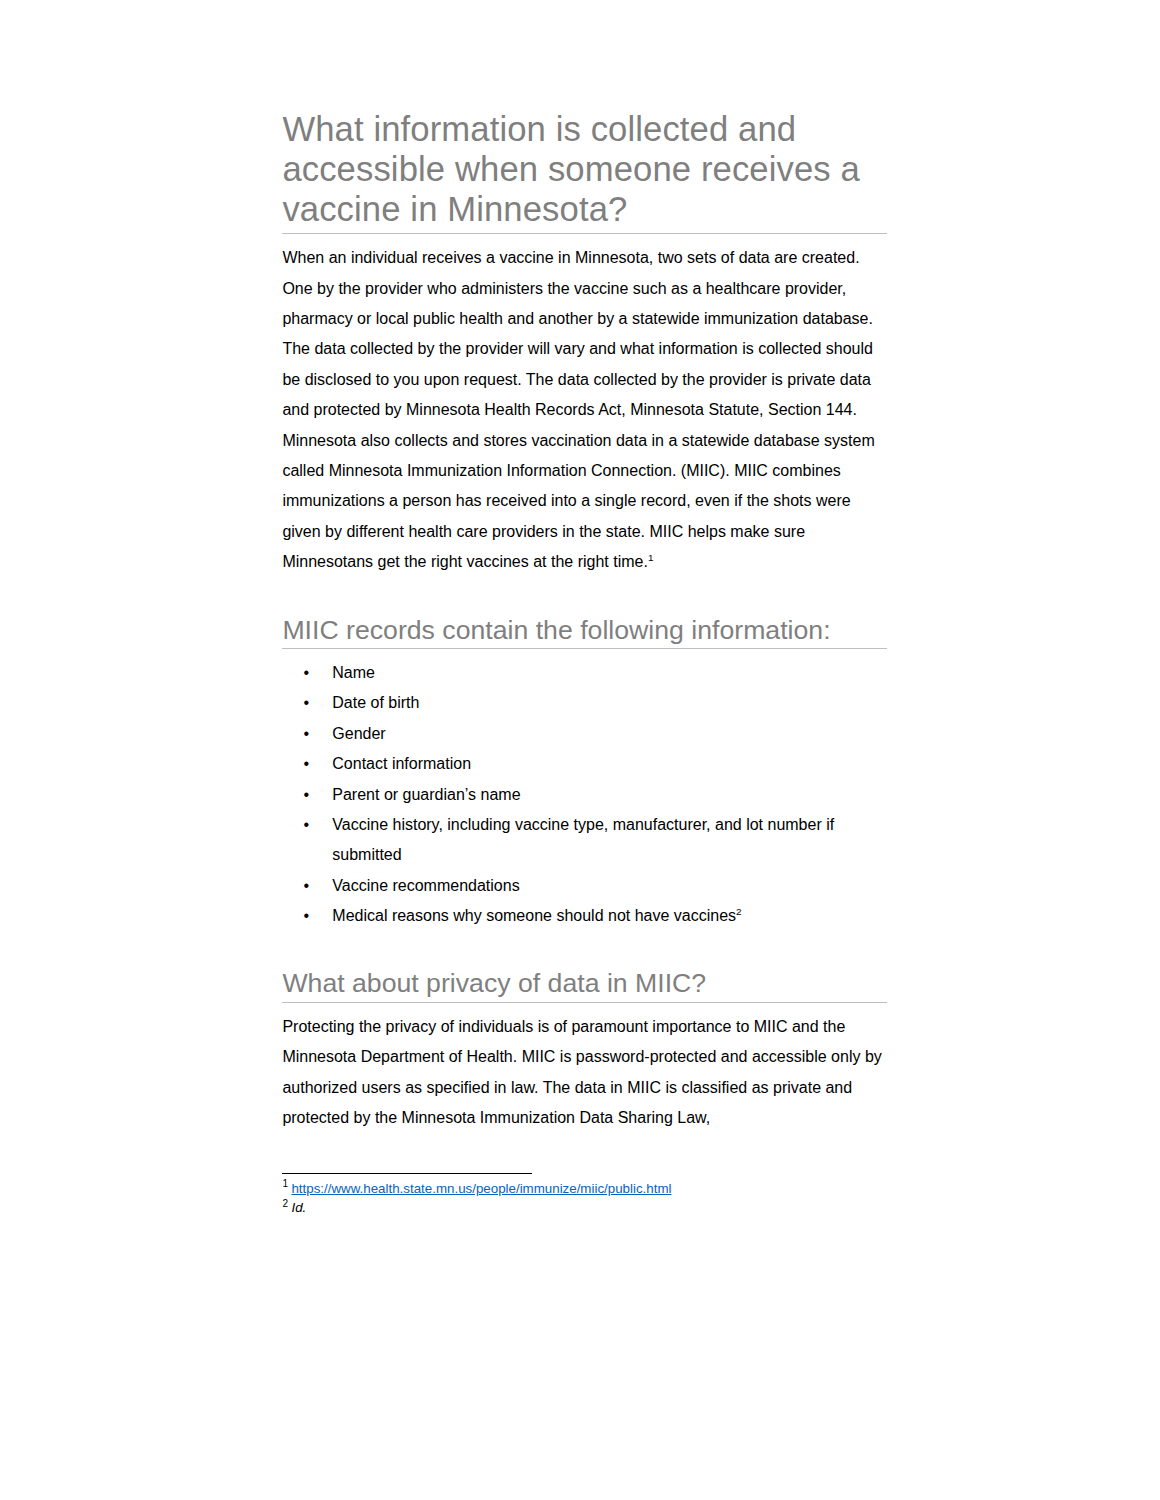What information is collected and accessible when someone receives a vaccine in Minnesota?
When an individual receives a vaccine in Minnesota, two sets of data are created. One by the provider who administers the vaccine such as a healthcare provider, pharmacy or local public health and another by a statewide immunization database. The data collected by the provider will vary and what information is collected should be disclosed to you upon request. The data collected by the provider is private data and protected by Minnesota Health Records Act, Minnesota Statute, Section 144. Minnesota also collects and stores vaccination data in a statewide database system called Minnesota Immunization Information Connection. (MIIC). MIIC combines immunizations a person has received into a single record, even if the shots were given by different health care providers in the state. MIIC helps make sure Minnesotans get the right vaccines at the right time.1
MIIC records contain the following information:
Name
Date of birth
Gender
Contact information
Parent or guardian’s name
Vaccine history, including vaccine type, manufacturer, and lot number if submitted
Vaccine recommendations
Medical reasons why someone should not have vaccines2
What about privacy of data in MIIC?
Protecting the privacy of individuals is of paramount importance to MIIC and the Minnesota Department of Health. MIIC is password-protected and accessible only by authorized users as specified in law. The data in MIIC is classified as private and protected by the Minnesota Immunization Data Sharing Law,
1 https://www.health.state.mn.us/people/immunize/miic/public.html
2 Id.